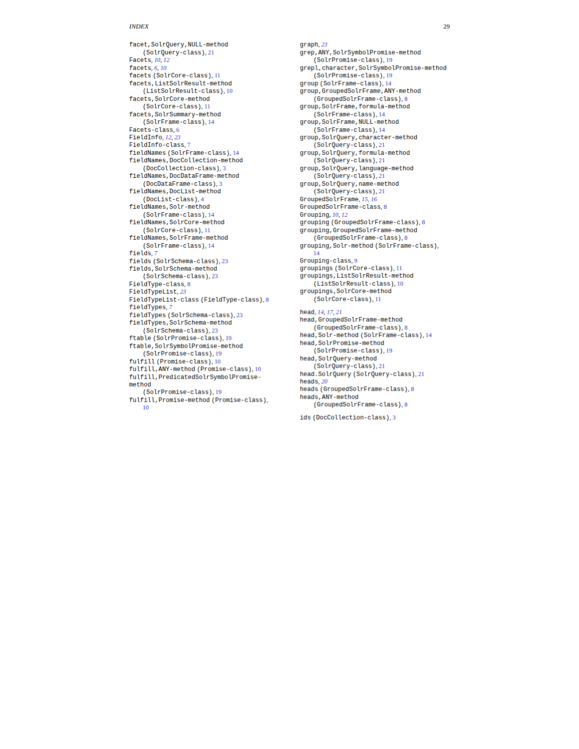INDEX 29
facet,SolrQuery,NULL-method(SolrQuery-class), 21
Facets, 10, 12
facets, 6, 10
facets (SolrCore-class), 11
facets,ListSolrResult-method(ListSolrResult-class), 10
facets,SolrCore-method(SolrCore-class), 11
facets,SolrSummary-method(SolrFrame-class), 14
Facets-class, 6
FieldInfo, 12, 23
FieldInfo-class, 7
fieldNames (SolrFrame-class), 14
fieldNames,DocCollection-method(DocCollection-class), 3
fieldNames,DocDataFrame-method(DocDataFrame-class), 3
fieldNames,DocList-method(DocList-class), 4
fieldNames,Solr-method(SolrFrame-class), 14
fieldNames,SolrCore-method(SolrCore-class), 11
fieldNames,SolrFrame-method(SolrFrame-class), 14
fields, 7
fields (SolrSchema-class), 23
fields,SolrSchema-method(SolrSchema-class), 23
FieldType-class, 8
FieldTypeList, 23
FieldTypeList-class (FieldType-class), 8
fieldTypes, 7
fieldTypes (SolrSchema-class), 23
fieldTypes,SolrSchema-method(SolrSchema-class), 23
ftable (SolrPromise-class), 19
ftable,SolrSymbolPromise-method(SolrPromise-class), 19
fulfill (Promise-class), 10
fulfill,ANY-method (Promise-class), 10
fulfill,PredicatedSolrSymbolPromise-method(SolrPromise-class), 19
fulfill,Promise-method (Promise-class),10
graph, 23
grep,ANY,SolrSymbolPromise-method(SolrPromise-class), 19
grepl,character,SolrSymbolPromise-method(SolrPromise-class), 19
group (SolrFrame-class), 14
group,GroupedSolrFrame,ANY-method(GroupedSolrFrame-class), 8
group,SolrFrame,formula-method(SolrFrame-class), 14
group,SolrFrame,NULL-method(SolrFrame-class), 14
group,SolrQuery,character-method(SolrQuery-class), 21
group,SolrQuery,formula-method(SolrQuery-class), 21
group,SolrQuery,language-method(SolrQuery-class), 21
group,SolrQuery,name-method(SolrQuery-class), 21
GroupedSolrFrame, 15, 16
GroupedSolrFrame-class, 8
Grouping, 10, 12
grouping (GroupedSolrFrame-class), 8
grouping,GroupedSolrFrame-method(GroupedSolrFrame-class), 8
grouping,Solr-method (SolrFrame-class),14
Grouping-class, 9
groupings (SolrCore-class), 11
groupings,ListSolrResult-method(ListSolrResult-class), 10
groupings,SolrCore-method(SolrCore-class), 11
head, 14, 17, 21
head,GroupedSolrFrame-method(GroupedSolrFrame-class), 8
head,Solr-method (SolrFrame-class), 14
head,SolrPromise-method(SolrPromise-class), 19
head,SolrQuery-method(SolrQuery-class), 21
head.SolrQuery (SolrQuery-class), 21
heads, 20
heads (GroupedSolrFrame-class), 8
heads,ANY-method(GroupedSolrFrame-class), 8
ids (DocCollection-class), 3